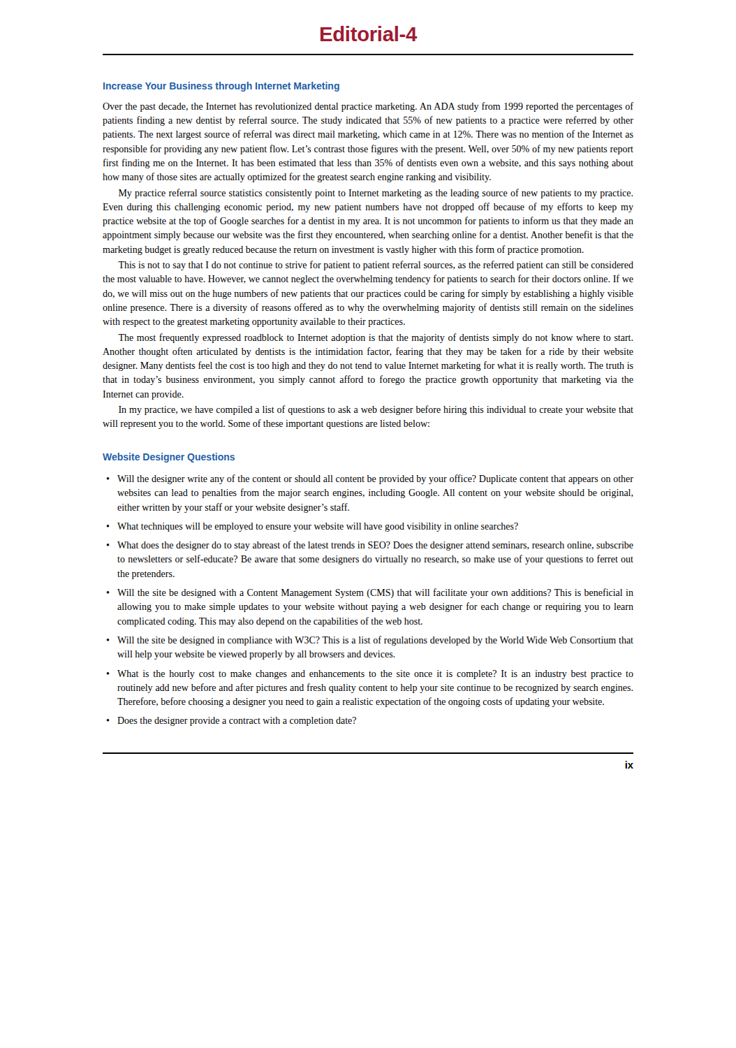Editorial-4
Increase Your Business through Internet Marketing
Over the past decade, the Internet has revolutionized dental practice marketing. An ADA study from 1999 reported the percentages of patients finding a new dentist by referral source. The study indicated that 55% of new patients to a practice were referred by other patients. The next largest source of referral was direct mail marketing, which came in at 12%. There was no mention of the Internet as responsible for providing any new patient flow. Let’s contrast those figures with the present. Well, over 50% of my new patients report first finding me on the Internet. It has been estimated that less than 35% of dentists even own a website, and this says nothing about how many of those sites are actually optimized for the greatest search engine ranking and visibility.
My practice referral source statistics consistently point to Internet marketing as the leading source of new patients to my practice. Even during this challenging economic period, my new patient numbers have not dropped off because of my efforts to keep my practice website at the top of Google searches for a dentist in my area. It is not uncommon for patients to inform us that they made an appointment simply because our website was the first they encountered, when searching online for a dentist. Another benefit is that the marketing budget is greatly reduced because the return on investment is vastly higher with this form of practice promotion.
This is not to say that I do not continue to strive for patient to patient referral sources, as the referred patient can still be considered the most valuable to have. However, we cannot neglect the overwhelming tendency for patients to search for their doctors online. If we do, we will miss out on the huge numbers of new patients that our practices could be caring for simply by establishing a highly visible online presence. There is a diversity of reasons offered as to why the overwhelming majority of dentists still remain on the sidelines with respect to the greatest marketing opportunity available to their practices.
The most frequently expressed roadblock to Internet adoption is that the majority of dentists simply do not know where to start. Another thought often articulated by dentists is the intimidation factor, fearing that they may be taken for a ride by their website designer. Many dentists feel the cost is too high and they do not tend to value Internet marketing for what it is really worth. The truth is that in today’s business environment, you simply cannot afford to forego the practice growth opportunity that marketing via the Internet can provide.
In my practice, we have compiled a list of questions to ask a web designer before hiring this individual to create your website that will represent you to the world. Some of these important questions are listed below:
Website Designer Questions
Will the designer write any of the content or should all content be provided by your office? Duplicate content that appears on other websites can lead to penalties from the major search engines, including Google. All content on your website should be original, either written by your staff or your website designer’s staff.
What techniques will be employed to ensure your website will have good visibility in online searches?
What does the designer do to stay abreast of the latest trends in SEO? Does the designer attend seminars, research online, subscribe to newsletters or self-educate? Be aware that some designers do virtually no research, so make use of your questions to ferret out the pretenders.
Will the site be designed with a Content Management System (CMS) that will facilitate your own additions? This is beneficial in allowing you to make simple updates to your website without paying a web designer for each change or requiring you to learn complicated coding. This may also depend on the capabilities of the web host.
Will the site be designed in compliance with W3C? This is a list of regulations developed by the World Wide Web Consortium that will help your website be viewed properly by all browsers and devices.
What is the hourly cost to make changes and enhancements to the site once it is complete? It is an industry best practice to routinely add new before and after pictures and fresh quality content to help your site continue to be recognized by search engines. Therefore, before choosing a designer you need to gain a realistic expectation of the ongoing costs of updating your website.
Does the designer provide a contract with a completion date?
ix